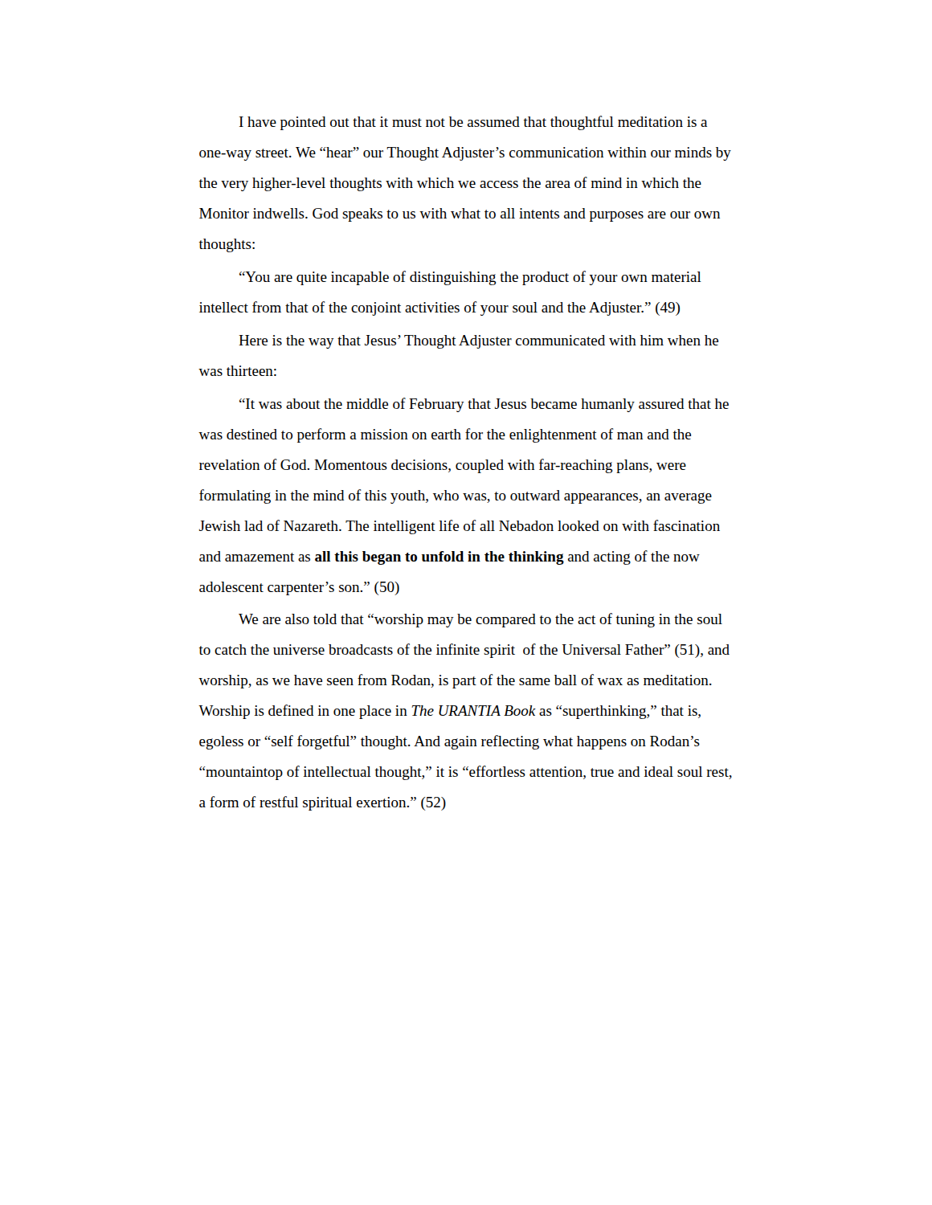I have pointed out that it must not be assumed that thoughtful meditation is a one-way street. We “hear” our Thought Adjuster’s communication within our minds by the very higher-level thoughts with which we access the area of mind in which the Monitor indwells. God speaks to us with what to all intents and purposes are our own thoughts:
“You are quite incapable of distinguishing the product of your own material intellect from that of the conjoint activities of your soul and the Adjuster.” (49)
Here is the way that Jesus’ Thought Adjuster communicated with him when he was thirteen:
“It was about the middle of February that Jesus became humanly assured that he was destined to perform a mission on earth for the enlightenment of man and the revelation of God. Momentous decisions, coupled with far-reaching plans, were formulating in the mind of this youth, who was, to outward appearances, an average Jewish lad of Nazareth. The intelligent life of all Nebadon looked on with fascination and amazement as all this began to unfold in the thinking and acting of the now adolescent carpenter’s son.” (50)
We are also told that “worship may be compared to the act of tuning in the soul to catch the universe broadcasts of the infinite spirit of the Universal Father” (51), and worship, as we have seen from Rodan, is part of the same ball of wax as meditation. Worship is defined in one place in The URANTIA Book as “superthinking,” that is, egoless or “self forgetful” thought. And again reflecting what happens on Rodan’s “mountaintop of intellectual thought,” it is “effortless attention, true and ideal soul rest, a form of restful spiritual exertion.” (52)